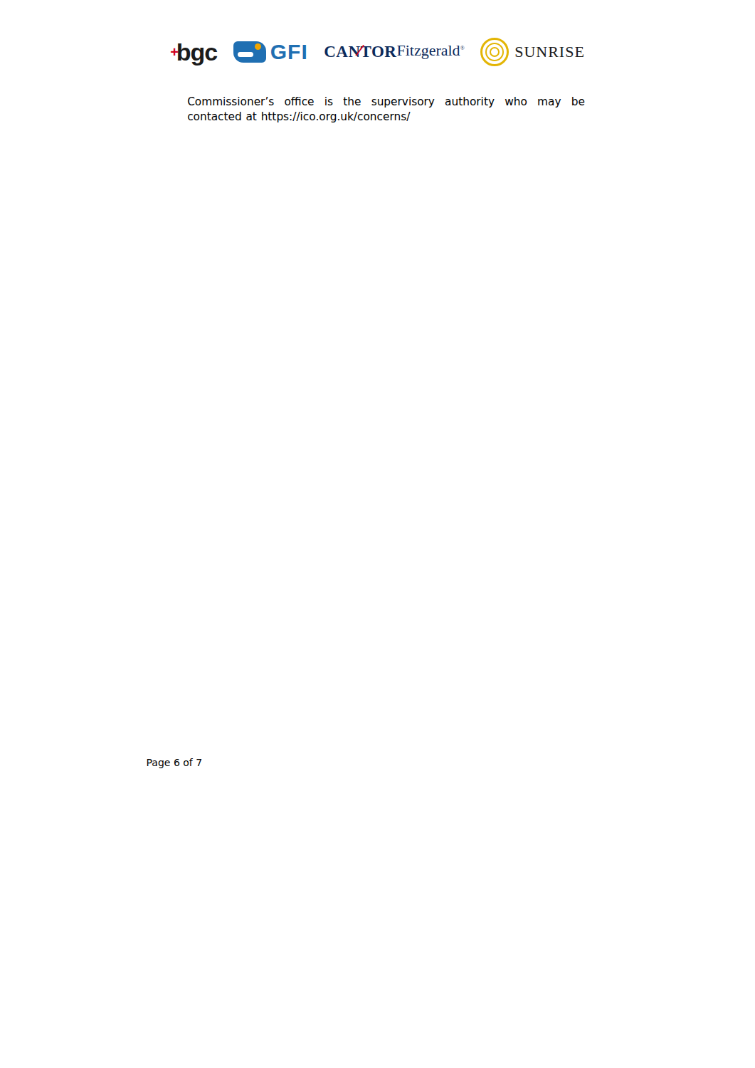+bgc
GFI
CANTOR/
Fitzgerald®
SUNRISE
Commissioner’s office is the supervisory authority who may be contacted at https://ico.org.uk/concerns/
Page 6 of 7